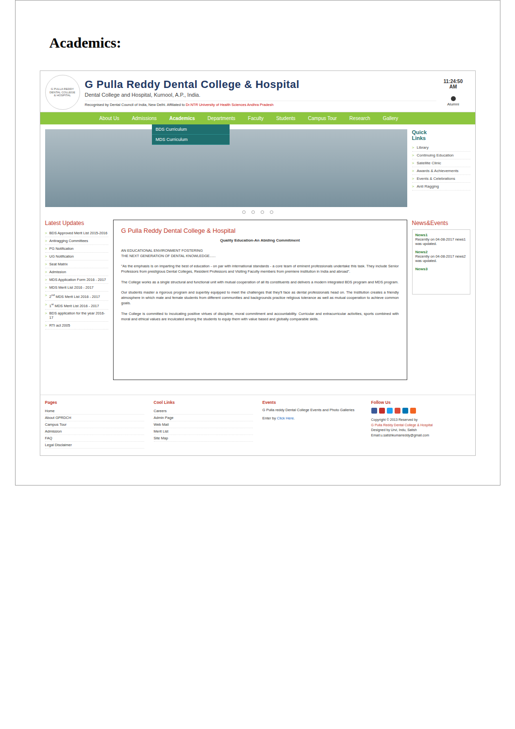Academics:
G PULLA REDDY
DENTAL COLLEGE
& HOSPITAL
G Pulla Reddy Dental College & Hospital
Dental College and Hospital, Kurnool, A.P., India.
Recognised by Dental Council of India, New Delhi. Affiliated to Dr.NTR University of Health Sciences Andhra Pradesh
11:24:50
AM
Alumni
About Us
Admissions
Academics
Departments
Faculty
Students
Campus Tour
Research
Gallery
BDS Curriculum
MDS Curriculum
Quick
Links
Library
Continuing Education
Satellite Clinic
Awards & Achievements
Events & Celebrations
Anti Ragging
Latest Updates
BDS Approved Merit List 2015-2016
Antiragging Committees
PG Notification
UG Notification
Seat Matrix
Admission
MDS Application Form 2016 - 2017
MDS Merit List 2016 - 2017
2nd MDS Merit List 2016 - 2017
1st MDS Merit List 2016 - 2017
BDS application for the year 2016-17
RTI act 2005
G Pulla Reddy Dental College & Hospital
Quality Education-An Abiding Commitment
AN EDUCATIONAL ENVIRONMENT FOSTERING
THE NEXT GENERATION OF DENTAL KNOWLEDGE......
"As the emphasis is on imparting the best of education - on par with international standards - a core team of eminent professionals undertake this task. They include Senior Professors from prestigious Dental Colleges, Resident Professors and Visiting Faculty members from premiere institution in India and abroad".
The College works as a single structural and functional unit with mutual cooperation of all its constituents and delivers a modern integrated BDS program and MDS program.
Our students master a rigorous program and superbly equipped to meet the challenges that they'll face as dental professionals head on. The Institution creates a friendly atmosphere in which male and female students from different communities and backgrounds practice religious tolerance as well as mutual cooperation to achieve common goals.
The College is committed to inculcating positive virtues of discipline, moral commitment and accountability. Curricular and extracurricular activities, sports combined with moral and ethical values are inculcated among the students to equip them with value based and globally comparable skills.
News&Events
News1 Recently on 04-08-2017 news1 was updated.
News2 Recently on 04-08-2017 news2 was updated.
News3
Pages
Home
About GPRDCH
Campus Tour
Admission
FAQ
Legal Disclaimer
Cool Links
Careers
Admin Page
Web Mail
Merit List
Site Map
Events
G Pulla reddy Dental College Events and Photo Galleries
Enter by Click Here.
Follow Us
Copyright © 2013 Reserved by
G Pulla Reddy Dental College & Hospital
Designed by Urvi, Indu, Satish
Email:u.satishkumarreddy@gmail.com